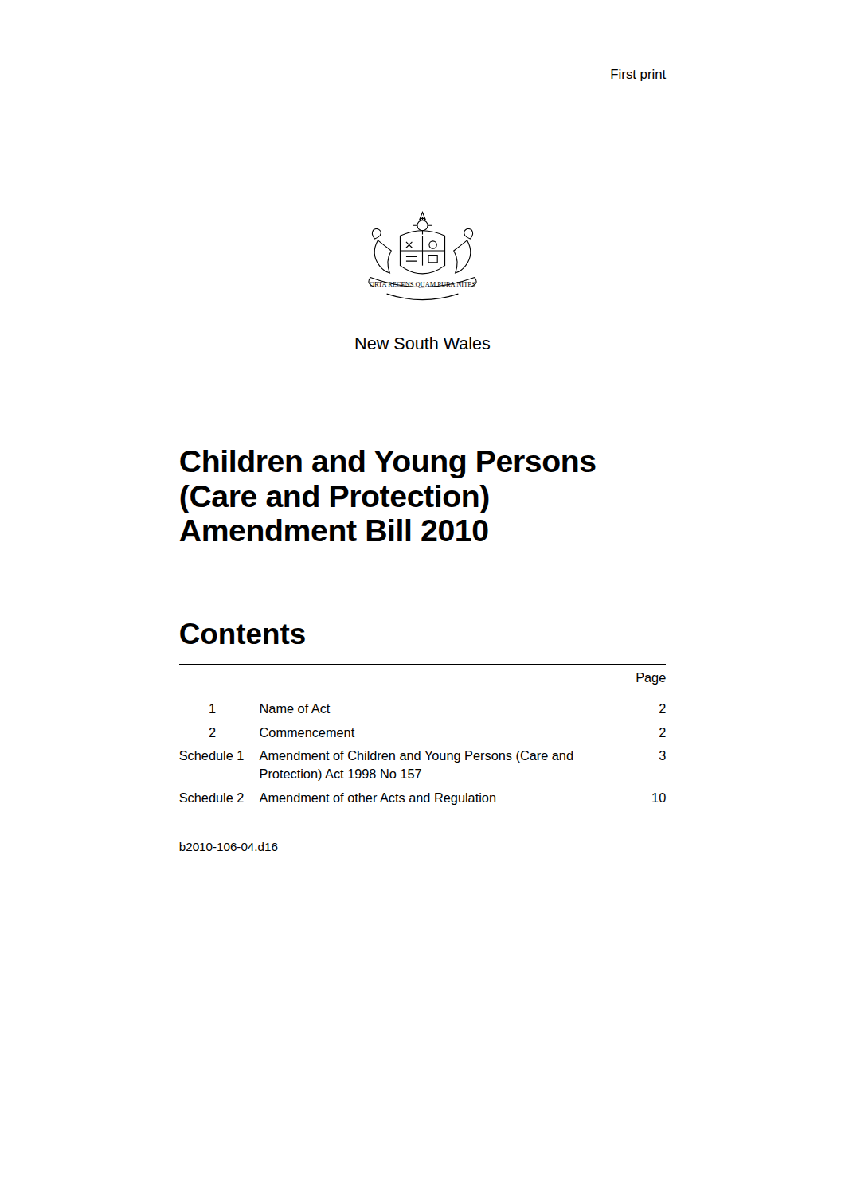First print
New South Wales
Children and Young Persons (Care and Protection) Amendment Bill 2010
Contents
Page
| 1 | Name of Act | 2 |
| 2 | Commencement | 2 |
| Schedule 1 | Amendment of Children and Young Persons (Care and Protection) Act 1998 No 157 | 3 |
| Schedule 2 | Amendment of other Acts and Regulation | 10 |
b2010-106-04.d16